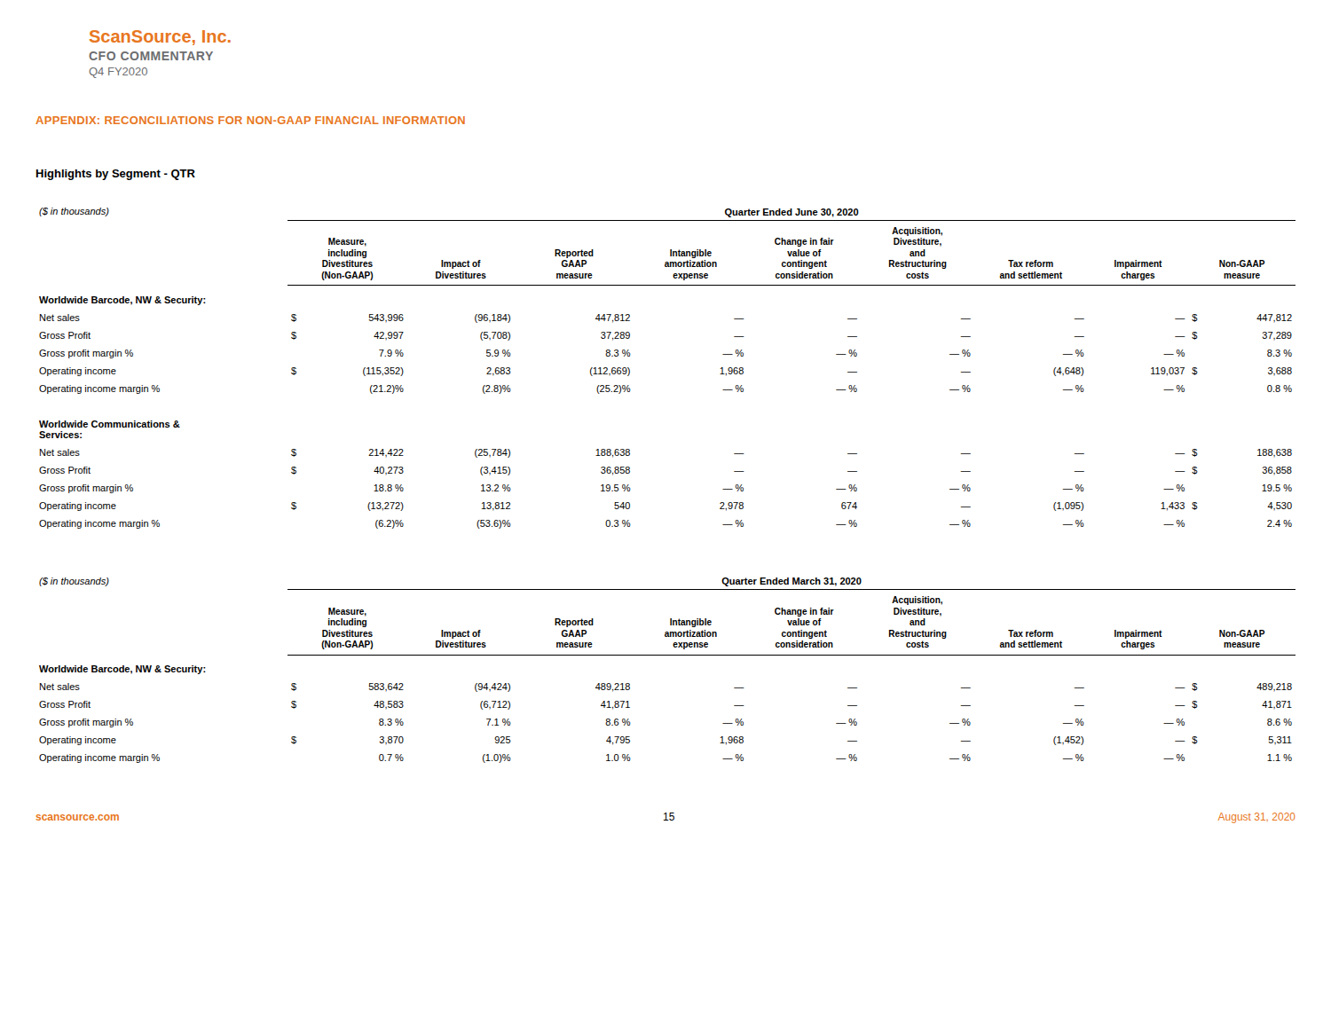ScanSource, Inc.
CFO COMMENTARY
Q4 FY2020
APPENDIX: RECONCILIATIONS FOR NON-GAAP FINANCIAL INFORMATION
Highlights by Segment - QTR
| ($ in thousands) | Quarter Ended June 30, 2020 |
| | Measure, including Divestitures (Non-GAAP) | Impact of Divestitures | Reported GAAP measure | Intangible amortization expense | Change in fair value of contingent consideration | Acquisition, Divestiture, and Restructuring costs | Tax reform and settlement | Impairment charges | Non-GAAP measure |
| Worldwide Barcode, NW & Security: | |
| Net sales | $ | 543,996 | (96,184) | | 447,812 | — | — | — | — | — | $ | 447,812 |
| Gross Profit | $ | 42,997 | (5,708) | | 37,289 | — | — | — | — | — | $ | 37,289 |
| Gross profit margin % | | 7.9 % | 5.9 % | | 8.3 % | — % | — % | — % | — % | — % | | 8.3 % |
| Operating income | $ | (115,352) | 2,683 | | (112,669) | 1,968 | — | — | (4,648) | 119,037 | $ | 3,688 |
| Operating income margin % | | (21.2)% | (2.8)% | | (25.2)% | — % | — % | — % | — % | — % | | 0.8 % |
| Worldwide Communications & Services: | |
| Net sales | $ | 214,422 | (25,784) | | 188,638 | — | — | — | — | — | $ | 188,638 |
| Gross Profit | $ | 40,273 | (3,415) | | 36,858 | — | — | — | — | — | $ | 36,858 |
| Gross profit margin % | | 18.8 % | 13.2 % | | 19.5 % | — % | — % | — % | — % | — % | | 19.5 % |
| Operating income | $ | (13,272) | 13,812 | | 540 | 2,978 | 674 | — | (1,095) | 1,433 | $ | 4,530 |
| Operating income margin % | | (6.2)% | (53.6)% | | 0.3 % | — % | — % | — % | — % | — % | | 2.4 % |
| ($ in thousands) | Quarter Ended March 31, 2020 |
| | Measure, including Divestitures (Non-GAAP) | Impact of Divestitures | Reported GAAP measure | Intangible amortization expense | Change in fair value of contingent consideration | Acquisition, Divestiture, and Restructuring costs | Tax reform and settlement | Impairment charges | Non-GAAP measure |
| Worldwide Barcode, NW & Security: | |
| Net sales | $ | 583,642 | (94,424) | | 489,218 | — | — | — | — | — | $ | 489,218 |
| Gross Profit | $ | 48,583 | (6,712) | | 41,871 | — | — | — | — | — | $ | 41,871 |
| Gross profit margin % | | 8.3 % | 7.1 % | | 8.6 % | — % | — % | — % | — % | — % | | 8.6 % |
| Operating income | $ | 3,870 | 925 | | 4,795 | 1,968 | — | — | (1,452) | — | $ | 5,311 |
| Operating income margin % | | 0.7 % | (1.0)% | | 1.0 % | — % | — % | — % | — % | — % | | 1.1 % |
scansource.com
15
August 31, 2020